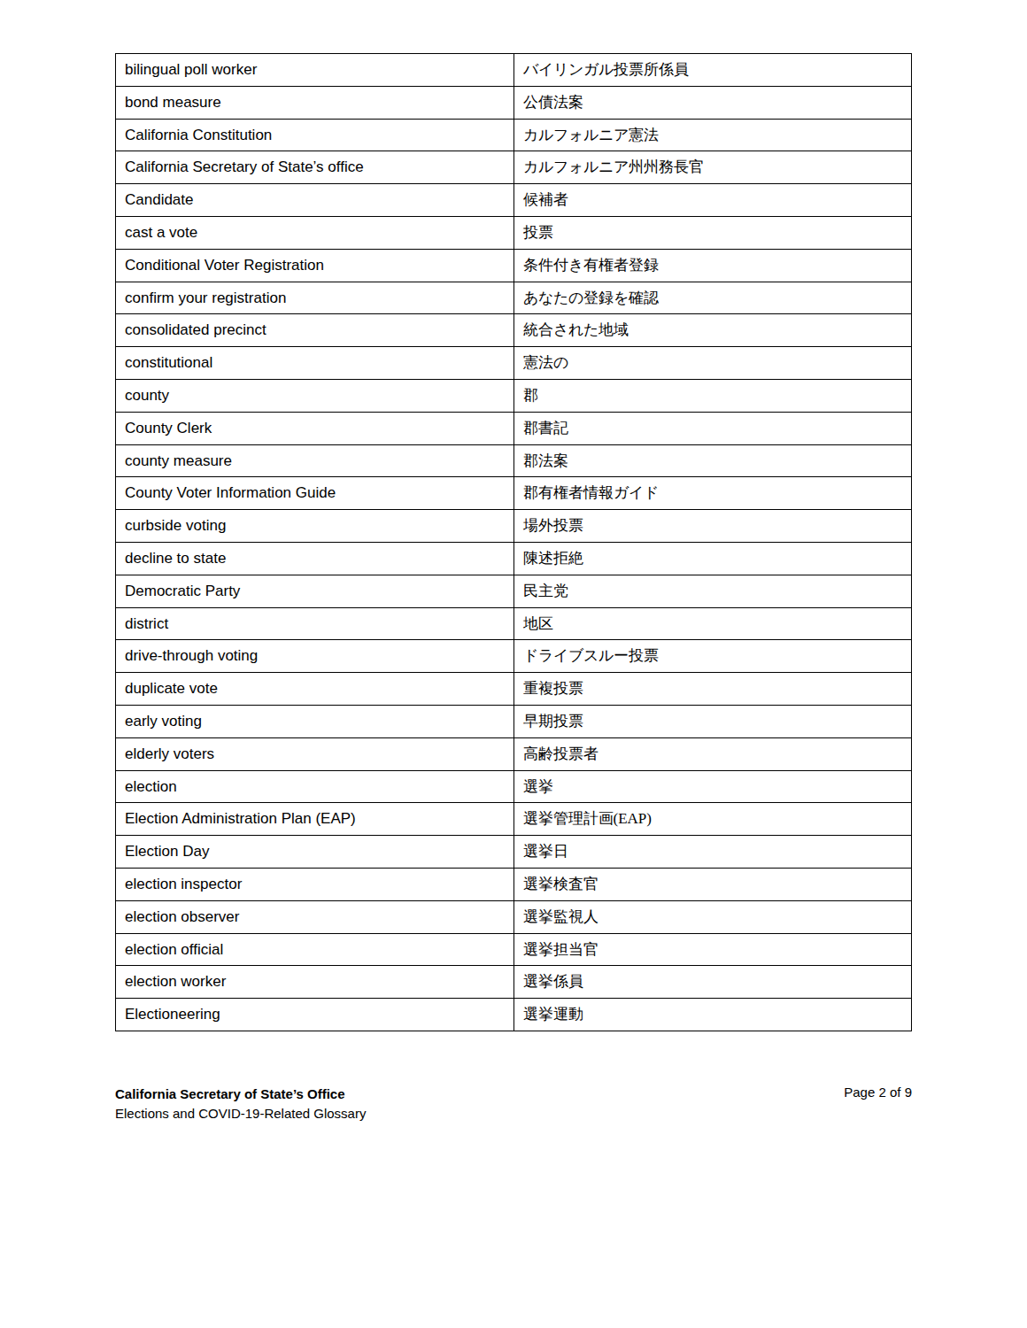| bilingual poll worker | バイリンガル投票所係員 |
| bond measure | 公債法案 |
| California Constitution | カルフォルニア憲法 |
| California Secretary of State’s office | カルフォルニア州州務長官 |
| Candidate | 候補者 |
| cast a vote | 投票 |
| Conditional Voter Registration | 条件付き有権者登録 |
| confirm your registration | あなたの登録を確認 |
| consolidated precinct | 統合された地域 |
| constitutional | 憲法の |
| county | 郡 |
| County Clerk | 郡書記 |
| county measure | 郡法案 |
| County Voter Information Guide | 郡有権者情報ガイド |
| curbside voting | 場外投票 |
| decline to state | 陳述拒絶 |
| Democratic Party | 民主党 |
| district | 地区 |
| drive-through voting | ドライブスルー投票 |
| duplicate vote | 重複投票 |
| early voting | 早期投票 |
| elderly voters | 高齢投票者 |
| election | 選挙 |
| Election Administration Plan (EAP) | 選挙管理計画(EAP) |
| Election Day | 選挙日 |
| election inspector | 選挙検査官 |
| election observer | 選挙監視人 |
| election official | 選挙担当官 |
| election worker | 選挙係員 |
| Electioneering | 選挙運動 |
California Secretary of State’s Office
Elections and COVID-19-Related Glossary
Page 2 of 9